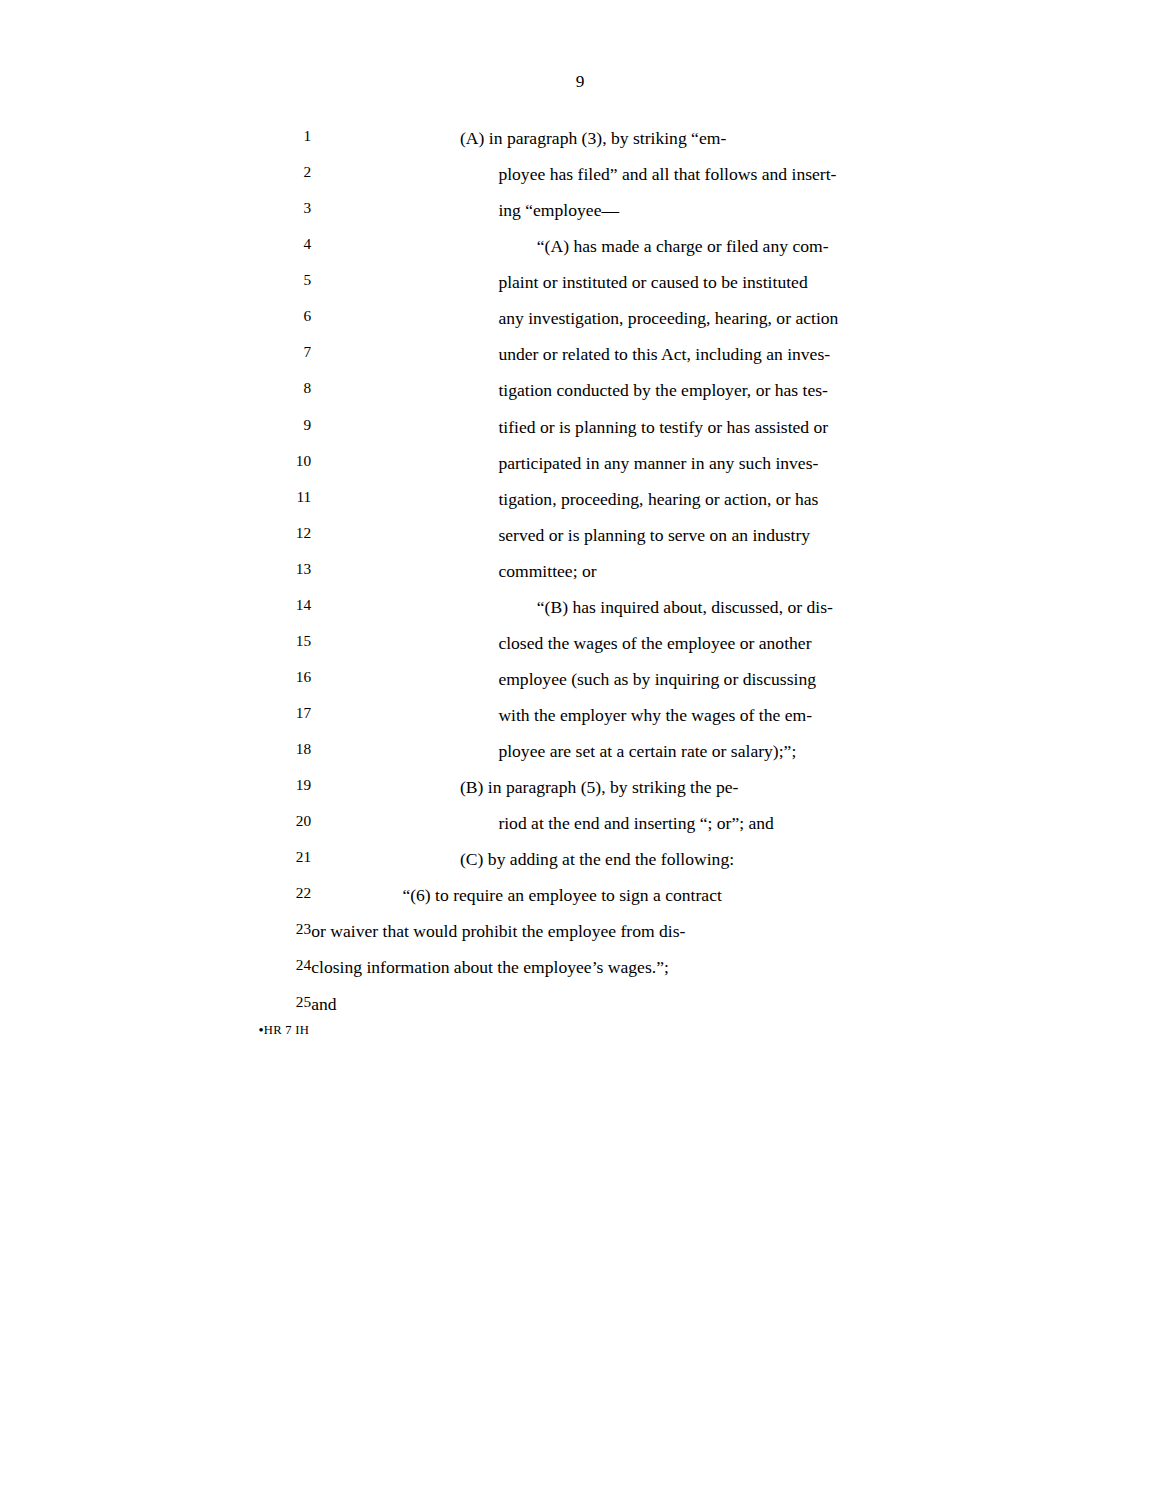9
| 1 | (A) in paragraph (3), by striking “em- |
| 2 | ployee has filed” and all that follows and insert- |
| 3 | ing “employee— |
| 4 | “(A) has made a charge or filed any com- |
| 5 | plaint or instituted or caused to be instituted |
| 6 | any investigation, proceeding, hearing, or action |
| 7 | under or related to this Act, including an inves- |
| 8 | tigation conducted by the employer, or has tes- |
| 9 | tified or is planning to testify or has assisted or |
| 10 | participated in any manner in any such inves- |
| 11 | tigation, proceeding, hearing or action, or has |
| 12 | served or is planning to serve on an industry |
| 13 | committee; or |
| 14 | “(B) has inquired about, discussed, or dis- |
| 15 | closed the wages of the employee or another |
| 16 | employee (such as by inquiring or discussing |
| 17 | with the employer why the wages of the em- |
| 18 | ployee are set at a certain rate or salary);”; |
| 19 | (B) in paragraph (5), by striking the pe- |
| 20 | riod at the end and inserting “; or”; and |
| 21 | (C) by adding at the end the following: |
| 22 | “(6) to require an employee to sign a contract |
| 23 | or waiver that would prohibit the employee from dis- |
| 24 | closing information about the employee’s wages.”; |
| 25 | and |
•HR 7 IH